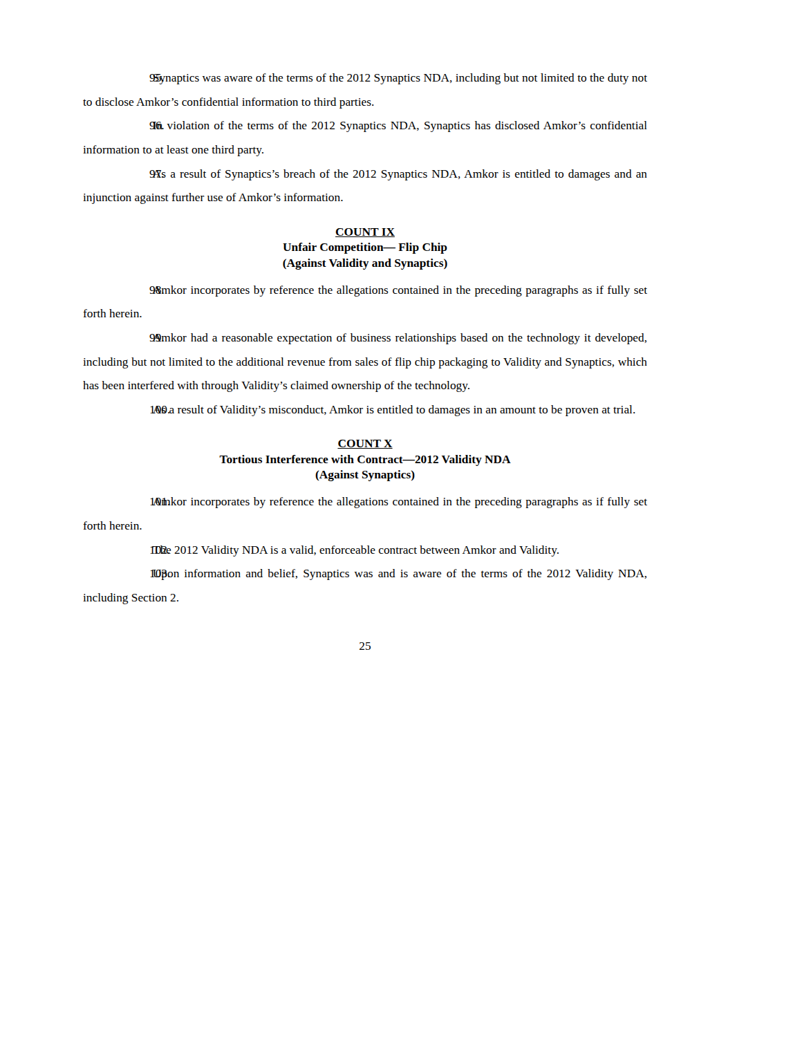95. Synaptics was aware of the terms of the 2012 Synaptics NDA, including but not limited to the duty not to disclose Amkor’s confidential information to third parties.
96. In violation of the terms of the 2012 Synaptics NDA, Synaptics has disclosed Amkor’s confidential information to at least one third party.
97. As a result of Synaptics’s breach of the 2012 Synaptics NDA, Amkor is entitled to damages and an injunction against further use of Amkor’s information.
COUNT IX
Unfair Competition— Flip Chip
(Against Validity and Synaptics)
98. Amkor incorporates by reference the allegations contained in the preceding paragraphs as if fully set forth herein.
99. Amkor had a reasonable expectation of business relationships based on the technology it developed, including but not limited to the additional revenue from sales of flip chip packaging to Validity and Synaptics, which has been interfered with through Validity’s claimed ownership of the technology.
100. As a result of Validity’s misconduct, Amkor is entitled to damages in an amount to be proven at trial.
COUNT X
Tortious Interference with Contract—2012 Validity NDA
(Against Synaptics)
101. Amkor incorporates by reference the allegations contained in the preceding paragraphs as if fully set forth herein.
102. The 2012 Validity NDA is a valid, enforceable contract between Amkor and Validity.
103. Upon information and belief, Synaptics was and is aware of the terms of the 2012 Validity NDA, including Section 2.
25